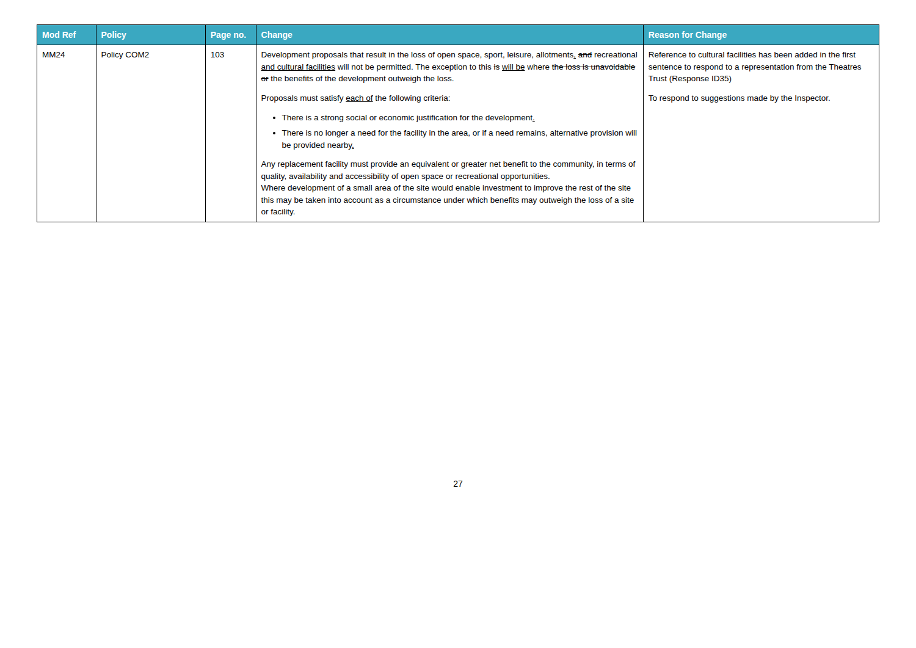| Mod Ref | Policy | Page no. | Change | Reason for Change |
| --- | --- | --- | --- | --- |
| MM24 | Policy COM2 | 103 | Development proposals that result in the loss of open space, sport, leisure, allotments , and recreational and cultural facilities will not be permitted. The exception to this is will be where the loss is unavoidable or the benefits of the development outweigh the loss. Proposals must satisfy each of the following criteria: There is a strong social or economic justification for the development . There is no longer a need for the facility in the area, or if a need remains, alternative provision will be provided nearby . Any replacement facility must provide an equivalent or greater net benefit to the community, in terms of quality, availability and accessibility of open space or recreational opportunities. Where development of a small area of the site would enable investment to improve the rest of the site this may be taken into account as a circumstance under which benefits may outweigh the loss of a site or facility. | Reference to cultural facilities has been added in the first sentence to respond to a representation from the Theatres Trust (Response ID35) To respond to suggestions made by the Inspector. |
27